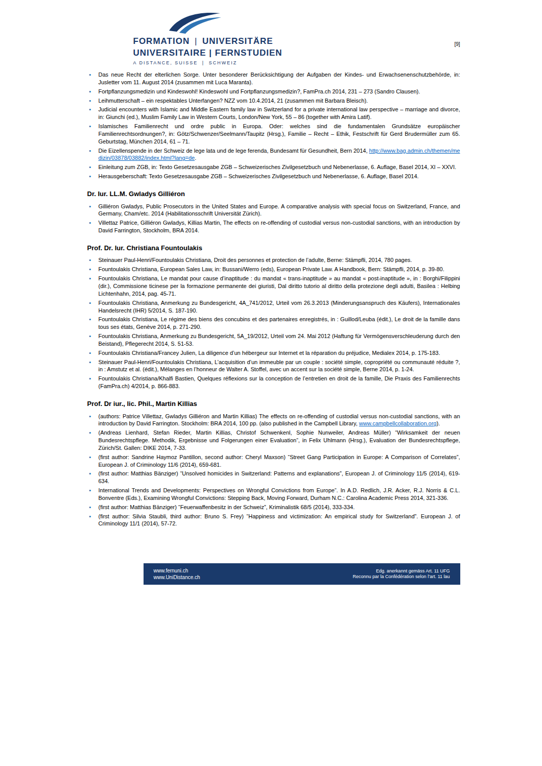FORMATION | UNIVERSITÄRE
UNIVERSITAIRE | FERNSTUDIEN
A DISTANCE, SUISSE | SCHWEIZ
[9]
Das neue Recht der elterlichen Sorge. Unter besonderer Berücksichtigung der Aufgaben der Kindes- und Erwachsenenschutzbehörde, in: Jusletter vom 11. August 2014 (zusammen mit Luca Maranta).
Fortpflanzungsmedizin und Kindeswohl! Kindeswohl und Fortpflanzungsmedizin?, FamPra.ch 2014, 231 – 273 (Sandro Clausen).
Leihmutterschaft – ein respektables Unterfangen? NZZ vom 10.4.2014, 21 (zusammen mit Barbara Bleisch).
Judicial encounters with Islamic and Middle Eastern family law in Switzerland for a private international law perspective – marriage and divorce, in: Giunchi (ed.), Muslim Family Law in Western Courts, London/New York, 55 – 86 (together with Amira Latif).
Islamisches Familienrecht und ordre public in Europa. Oder: welches sind die fundamentalen Grundsätze europäischer Familienrechtsordnungen?, in: Götz/Schwenzer/Seelmann/Taupitz (Hrsg.), Familie – Recht – Ethik, Festschrift für Gerd Brudermüller zum 65. Geburtstag, München 2014, 61 – 71.
Die Eizellenspende in der Schweiz de lege lata und de lege ferenda, Bundesamt für Gesundheit, Bern 2014, http://www.bag.admin.ch/themen/medizin/03878/03882/index.html?lang=de.
Einleitung zum ZGB, in: Texto Gesetzesausgabe ZGB – Schweizerisches Zivilgesetzbuch und Nebenerlasse, 6. Auflage, Basel 2014, XI – XXVI.
Herausgeberschaft: Texto Gesetzesausgabe ZGB – Schweizerisches Zivilgesetzbuch und Nebenerlasse, 6. Auflage, Basel 2014.
Dr. Iur. LL.M. Gwladys Gilliéron
Gilliéron Gwladys, Public Prosecutors in the United States and Europe. A comparative analysis with special focus on Switzerland, France, and Germany, Cham/etc. 2014 (Habilitationsschrift Universität Zürich).
Villettaz Patrice, Gilliéron Gwladys, Killias Martin, The effects on re-offending of custodial versus non-custodial sanctions, with an introduction by David Farrington, Stockholm, BRA 2014.
Prof. Dr. Iur. Christiana Fountoulakis
Steinauer Paul-Henri/Fountoulakis Christiana, Droit des personnes et protection de l’adulte, Berne: Stämpfli, 2014, 780 pages.
Fountoulakis Christiana, European Sales Law, in: Bussani/Werro (eds), European Private Law. A Handbook, Bern: Stämpfli, 2014, p. 39-80.
Fountoulakis Christiana, Le mandat pour cause d’inaptitude : du mandat « trans-inaptitude » au mandat « post-inaptitude », in : Borghi/Filippini (dir.), Commissione ticinese per la formazione permanente dei giuristi, Dal diritto tutorio al diritto della protezione degli adulti, Basilea : Helbing Lichtenhahn, 2014, pag. 45-71.
Fountoulakis Christiana, Anmerkung zu Bundesgericht, 4A_741/2012, Urteil vom 26.3.2013 (Minderungsanspruch des Käufers), Internationales Handelsrecht (IHR) 5/2014, S. 187-190.
Fountoulakis Christiana, Le régime des biens des concubins et des partenaires enregistrés, in : Guillod/Leuba (édit.), Le droit de la famille dans tous ses états, Genève 2014, p. 271-290.
Fountoulakis Christiana, Anmerkung zu Bundesgericht, 5A_19/2012, Urteil vom 24. Mai 2012 (Haftung für Vermögensverschleuderung durch den Beistand), Pflegerecht 2014, S. 51-53.
Fountoulakis Christiana/Francey Julien, La diligence d’un hébergeur sur Internet et la réparation du préjudice, Medialex 2014, p. 175-183.
Steinauer Paul-Henri/Fountoulakis Christiana, L’acquisition d’un immeuble par un couple : société simple, copropriété ou communauté réduite ?, in : Amstutz et al. (édit.), Mélanges en l’honneur de Walter A. Stoffel, avec un accent sur la société simple, Berne 2014, p. 1-24.
Fountoulakis Christiana/Khalfi Bastien, Quelques réflexions sur la conception de l’entretien en droit de la famille, Die Praxis des Familienrechts (FamPra.ch) 4/2014, p. 866-883.
Prof. Dr iur., lic. Phil., Martin Killias
(authors: Patrice Villettaz, Gwladys Gilliéron and Martin Killias) The effects on re-offending of custodial versus non-custodial sanctions, with an introduction by David Farrington. Stockholm: BRA 2014, 100 pp. (also published in the Campbell Library, www.campbellcollaboration.org).
(Andreas Lienhard, Stefan Rieder, Martin Killias, Christof Schwenkenl, Sophie Nunweiler, Andreas Müller) “Wirksamkeit der neuen Bundesrechtspflege. Methodik, Ergebnisse und Folgerungen einer Evaluation“, in Felix Uhlmann (Hrsg.), Evaluation der Bundesrechtspflege, Zürich/St. Gallen: DIKE 2014, 7-33.
(first author: Sandrine Haymoz Pantillon, second author: Cheryl Maxson) “Street Gang Participation in Europe: A Comparison of Correlates”, European J. of Criminology 11/6 (2014), 659-681.
(first author: Matthias Bänziger) “Unsolved homicides in Switzerland: Patterns and explanations”, European J. of Criminology 11/5 (2014), 619-634.
International Trends and Developments: Perspectives on Wrongful Convictions from Europe“. In A.D. Redlich, J.R. Acker, R.J. Norris & C.L. Bonventre (Eds.), Examining Wrongful Convictions: Stepping Back, Moving Forward, Durham N.C.: Carolina Academic Press 2014, 321-336.
(first author: Matthias Bänziger) “Feuerwaffenbesitz in der Schweiz”, Kriminalistik 68/5 (2014), 333-334.
(first author: Silvia Staubli, third author: Bruno S. Frey) “Happiness and victimization: An empirical study for Switzerland”. European J. of Criminology 11/1 (2014), 57-72.
www.fernuni.ch
www.UniDistance.ch
Edg. anerkannt gemäss Art. 11 UFG
Reconnu par la Confédération selon l’art. 11 lau